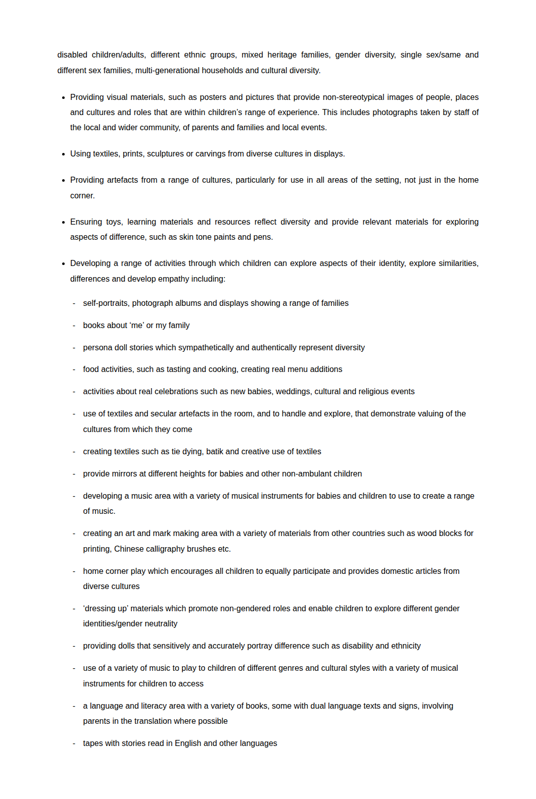disabled children/adults, different ethnic groups, mixed heritage families, gender diversity, single sex/same and different sex families, multi-generational households and cultural diversity.
Providing visual materials, such as posters and pictures that provide non-stereotypical images of people, places and cultures and roles that are within children’s range of experience. This includes photographs taken by staff of the local and wider community, of parents and families and local events.
Using textiles, prints, sculptures or carvings from diverse cultures in displays.
Providing artefacts from a range of cultures, particularly for use in all areas of the setting, not just in the home corner.
Ensuring toys, learning materials and resources reflect diversity and provide relevant materials for exploring aspects of difference, such as skin tone paints and pens.
Developing a range of activities through which children can explore aspects of their identity, explore similarities, differences and develop empathy including:
self-portraits, photograph albums and displays showing a range of families
books about ‘me’ or my family
persona doll stories which sympathetically and authentically represent diversity
food activities, such as tasting and cooking, creating real menu additions
activities about real celebrations such as new babies, weddings, cultural and religious events
use of textiles and secular artefacts in the room, and to handle and explore, that demonstrate valuing of the cultures from which they come
creating textiles such as tie dying, batik and creative use of textiles
provide mirrors at different heights for babies and other non-ambulant children
developing a music area with a variety of musical instruments for babies and children to use to create a range of music.
creating an art and mark making area with a variety of materials from other countries such as wood blocks for printing, Chinese calligraphy brushes etc.
home corner play which encourages all children to equally participate and provides domestic articles from diverse cultures
‘dressing up’ materials which promote non-gendered roles and enable children to explore different gender identities/gender neutrality
providing dolls that sensitively and accurately portray difference such as disability and ethnicity
use of a variety of music to play to children of different genres and cultural styles with a variety of musical instruments for children to access
a language and literacy area with a variety of books, some with dual language texts and signs, involving parents in the translation where possible
tapes with stories read in English and other languages